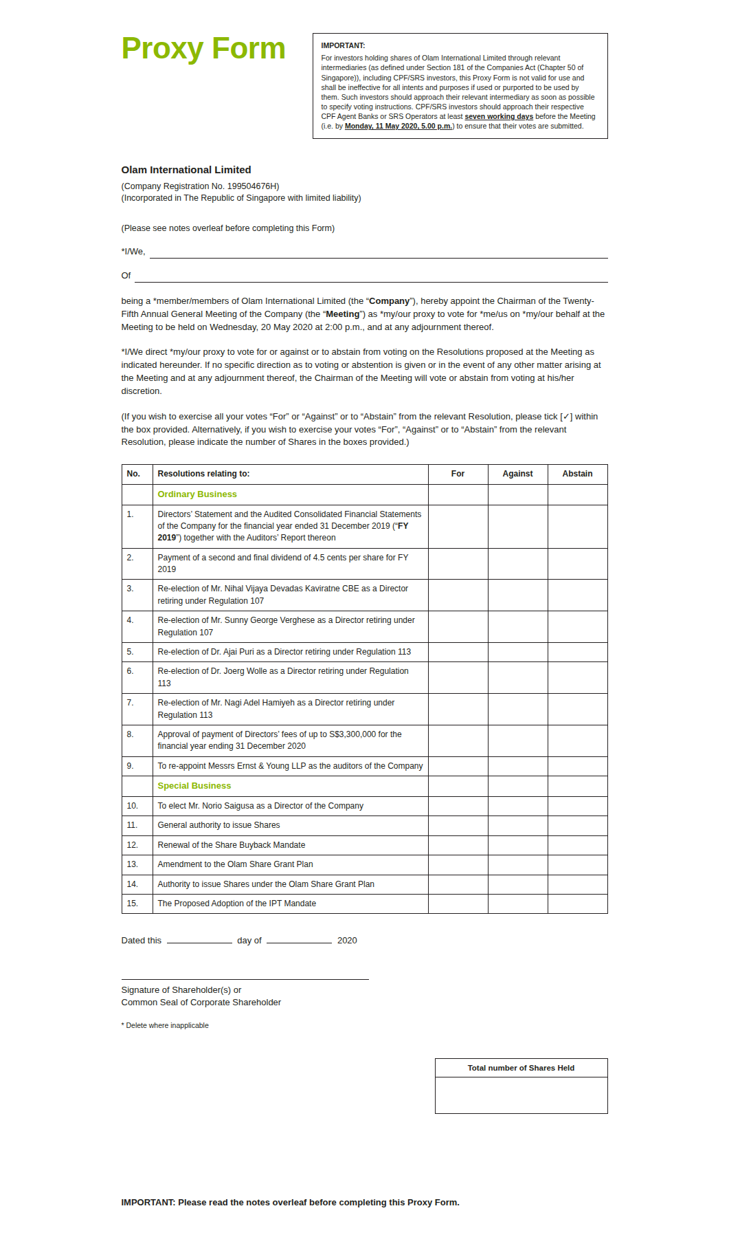Proxy Form
IMPORTANT:
For investors holding shares of Olam International Limited through relevant intermediaries (as defined under Section 181 of the Companies Act (Chapter 50 of Singapore)), including CPF/SRS investors, this Proxy Form is not valid for use and shall be ineffective for all intents and purposes if used or purported to be used by them. Such investors should approach their relevant intermediary as soon as possible to specify voting instructions. CPF/SRS investors should approach their respective CPF Agent Banks or SRS Operators at least seven working days before the Meeting (i.e. by Monday, 11 May 2020, 5.00 p.m.) to ensure that their votes are submitted.
Olam International Limited
(Company Registration No. 199504676H)
(Incorporated in The Republic of Singapore with limited liability)
(Please see notes overleaf before completing this Form)
*I/We,
Of
being a *member/members of Olam International Limited (the “Company”), hereby appoint the Chairman of the Twenty-Fifth Annual General Meeting of the Company (the “Meeting”) as *my/our proxy to vote for *me/us on *my/our behalf at the Meeting to be held on Wednesday, 20 May 2020 at 2:00 p.m., and at any adjournment thereof.
*I/We direct *my/our proxy to vote for or against or to abstain from voting on the Resolutions proposed at the Meeting as indicated hereunder. If no specific direction as to voting or abstention is given or in the event of any other matter arising at the Meeting and at any adjournment thereof, the Chairman of the Meeting will vote or abstain from voting at his/her discretion.
(If you wish to exercise all your votes “For” or “Against” or to “Abstain” from the relevant Resolution, please tick [✓] within the box provided. Alternatively, if you wish to exercise your votes “For”, “Against” or to “Abstain” from the relevant Resolution, please indicate the number of Shares in the boxes provided.)
| No. | Resolutions relating to: | For | Against | Abstain |
| --- | --- | --- | --- | --- |
| | Ordinary Business | | | |
| 1. | Directors’ Statement and the Audited Consolidated Financial Statements of the Company for the financial year ended 31 December 2019 (“ FY 2019 ”) together with the Auditors’ Report thereon | | | |
| 2. | Payment of a second and final dividend of 4.5 cents per share for FY 2019 | | | |
| 3. | Re-election of Mr. Nihal Vijaya Devadas Kaviratne CBE as a Director retiring under Regulation 107 | | | |
| 4. | Re-election of Mr. Sunny George Verghese as a Director retiring under Regulation 107 | | | |
| 5. | Re-election of Dr. Ajai Puri as a Director retiring under Regulation 113 | | | |
| 6. | Re-election of Dr. Joerg Wolle as a Director retiring under Regulation 113 | | | |
| 7. | Re-election of Mr. Nagi Adel Hamiyeh as a Director retiring under Regulation 113 | | | |
| 8. | Approval of payment of Directors’ fees of up to S$3,300,000 for the financial year ending 31 December 2020 | | | |
| 9. | To re-appoint Messrs Ernst & Young LLP as the auditors of the Company | | | |
| | Special Business | | | |
| 10. | To elect Mr. Norio Saigusa as a Director of the Company | | | |
| 11. | General authority to issue Shares | | | |
| 12. | Renewal of the Share Buyback Mandate | | | |
| 13. | Amendment to the Olam Share Grant Plan | | | |
| 14. | Authority to issue Shares under the Olam Share Grant Plan | | | |
| 15. | The Proposed Adoption of the IPT Mandate | | | |
Dated this day of 2020
Signature of Shareholder(s) or
Common Seal of Corporate Shareholder
* Delete where inapplicable
Total number of Shares Held
IMPORTANT: Please read the notes overleaf before completing this Proxy Form.